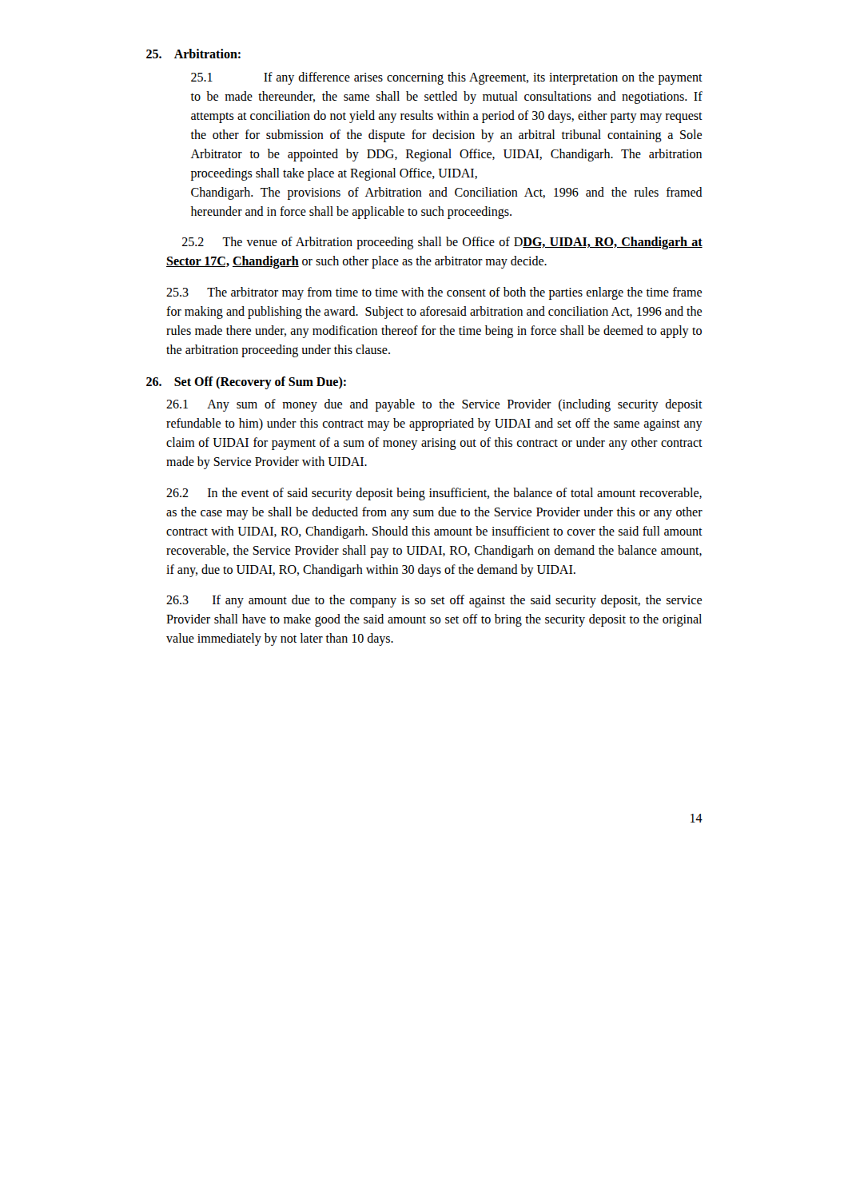25. Arbitration:
25.1 If any difference arises concerning this Agreement, its interpretation on the payment to be made thereunder, the same shall be settled by mutual consultations and negotiations. If attempts at conciliation do not yield any results within a period of 30 days, either party may request the other for submission of the dispute for decision by an arbitral tribunal containing a Sole Arbitrator to be appointed by DDG, Regional Office, UIDAI, Chandigarh. The arbitration proceedings shall take place at Regional Office, UIDAI,
Chandigarh. The provisions of Arbitration and Conciliation Act, 1996 and the rules framed hereunder and in force shall be applicable to such proceedings.
25.2 The venue of Arbitration proceeding shall be Office of DDG, UIDAI, RO, Chandigarh at Sector 17C, Chandigarh or such other place as the arbitrator may decide.
25.3 The arbitrator may from time to time with the consent of both the parties enlarge the time frame for making and publishing the award. Subject to aforesaid arbitration and conciliation Act, 1996 and the rules made there under, any modification thereof for the time being in force shall be deemed to apply to the arbitration proceeding under this clause.
26. Set Off (Recovery of Sum Due):
26.1 Any sum of money due and payable to the Service Provider (including security deposit refundable to him) under this contract may be appropriated by UIDAI and set off the same against any claim of UIDAI for payment of a sum of money arising out of this contract or under any other contract made by Service Provider with UIDAI.
26.2 In the event of said security deposit being insufficient, the balance of total amount recoverable, as the case may be shall be deducted from any sum due to the Service Provider under this or any other contract with UIDAI, RO, Chandigarh. Should this amount be insufficient to cover the said full amount recoverable, the Service Provider shall pay to UIDAI, RO, Chandigarh on demand the balance amount, if any, due to UIDAI, RO, Chandigarh within 30 days of the demand by UIDAI.
26.3 If any amount due to the company is so set off against the said security deposit, the service Provider shall have to make good the said amount so set off to bring the security deposit to the original value immediately by not later than 10 days.
14